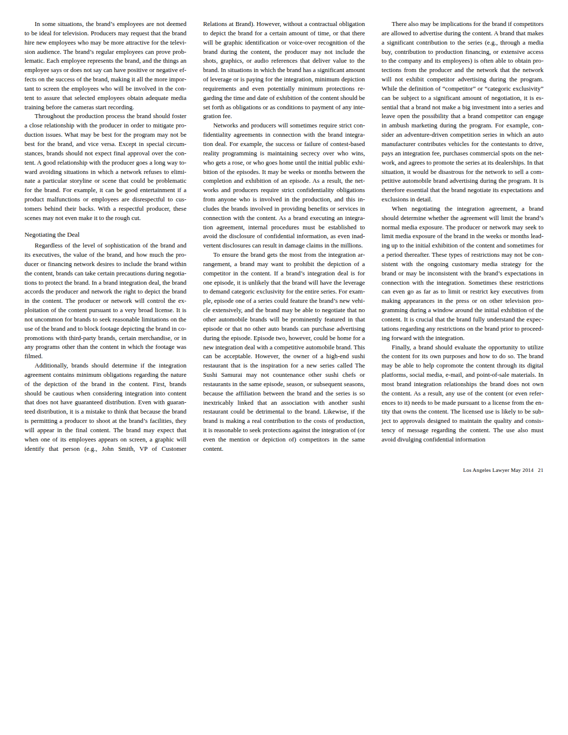In some situations, the brand’s employees are not deemed to be ideal for television. Producers may request that the brand hire new employees who may be more attractive for the television audience. The brand’s regular employees can prove problematic. Each employee represents the brand, and the things an employee says or does not say can have positive or negative effects on the success of the brand, making it all the more important to screen the employees who will be involved in the content to assure that selected employees obtain adequate media training before the cameras start recording.
Throughout the production process the brand should foster a close relationship with the producer in order to mitigate production issues. What may be best for the program may not be best for the brand, and vice versa. Except in special circumstances, brands should not expect final approval over the content. A good relationship with the producer goes a long way toward avoiding situations in which a network refuses to eliminate a particular storyline or scene that could be problematic for the brand. For example, it can be good entertainment if a product malfunctions or employees are disrespectful to customers behind their backs. With a respectful producer, these scenes may not even make it to the rough cut.
Negotiating the Deal
Regardless of the level of sophistication of the brand and its executives, the value of the brand, and how much the producer or financing network desires to include the brand within the content, brands can take certain precautions during negotiations to protect the brand. In a brand integration deal, the brand accords the producer and network the right to depict the brand in the content. The producer or network will control the exploitation of the content pursuant to a very broad license. It is not uncommon for brands to seek reasonable limitations on the use of the brand and to block footage depicting the brand in copromotions with third-party brands, certain merchandise, or in any programs other than the content in which the footage was filmed.
Additionally, brands should determine if the integration agreement contains minimum obligations regarding the nature of the depiction of the brand in the content. First, brands should be cautious when considering integration into content that does not have guaranteed distribution. Even with guaranteed distribution, it is a mistake to think that because the brand is permitting a producer to shoot at the brand’s facilities, they will appear in the final content. The brand may expect that when one of its employees appears on screen, a graphic will identify that person (e.g., John Smith, VP of Customer Relations at Brand). However, without a contractual obligation to depict the brand for a certain amount of time, or that there will be graphic identification or voice-over recognition of the brand during the content, the producer may not include the shots, graphics, or audio references that deliver value to the brand. In situations in which the brand has a significant amount of leverage or is paying for the integration, minimum depiction requirements and even potentially minimum protections regarding the time and date of exhibition of the content should be set forth as obligations or as conditions to payment of any integration fee.
Networks and producers will sometimes require strict confidentiality agreements in connection with the brand integration deal. For example, the success or failure of contest-based reality programming is maintaining secrecy over who wins, who gets a rose, or who goes home until the initial public exhibition of the episodes. It may be weeks or months between the completion and exhibition of an episode. As a result, the networks and producers require strict confidentiality obligations from anyone who is involved in the production, and this includes the brands involved in providing benefits or services in connection with the content. As a brand executing an integration agreement, internal procedures must be established to avoid the disclosure of confidential information, as even inadvertent disclosures can result in damage claims in the millions.
To ensure the brand gets the most from the integration arrangement, a brand may want to prohibit the depiction of a competitor in the content. If a brand’s integration deal is for one episode, it is unlikely that the brand will have the leverage to demand categoric exclusivity for the entire series. For example, episode one of a series could feature the brand’s new vehicle extensively, and the brand may be able to negotiate that no other automobile brands will be prominently featured in that episode or that no other auto brands can purchase advertising during the episode. Episode two, however, could be home for a new integration deal with a competitive automobile brand. This can be acceptable. However, the owner of a high-end sushi restaurant that is the inspiration for a new series called The Sushi Samurai may not countenance other sushi chefs or restaurants in the same episode, season, or subsequent seasons, because the affiliation between the brand and the series is so inextricably linked that an association with another sushi restaurant could be detrimental to the brand. Likewise, if the brand is making a real contribution to the costs of production, it is reasonable to seek protections against the integration of (or even the mention or depiction of) competitors in the same content.
There also may be implications for the brand if competitors are allowed to advertise during the content. A brand that makes a significant contribution to the series (e.g., through a media buy, contribution to production financing, or extensive access to the company and its employees) is often able to obtain protections from the producer and the network that the network will not exhibit competitor advertising during the program. While the definition of “competitor” or “categoric exclusivity” can be subject to a significant amount of negotiation, it is essential that a brand not make a big investment into a series and leave open the possibility that a brand competitor can engage in ambush marketing during the program. For example, consider an adventure-driven competition series in which an auto manufacturer contributes vehicles for the contestants to drive, pays an integration fee, purchases commercial spots on the network, and agrees to promote the series at its dealerships. In that situation, it would be disastrous for the network to sell a competitive automobile brand advertising during the program. It is therefore essential that the brand negotiate its expectations and exclusions in detail.
When negotiating the integration agreement, a brand should determine whether the agreement will limit the brand’s normal media exposure. The producer or network may seek to limit media exposure of the brand in the weeks or months leading up to the initial exhibition of the content and sometimes for a period thereafter. These types of restrictions may not be consistent with the ongoing customary media strategy for the brand or may be inconsistent with the brand’s expectations in connection with the integration. Sometimes these restrictions can even go as far as to limit or restrict key executives from making appearances in the press or on other television programming during a window around the initial exhibition of the content. It is crucial that the brand fully understand the expectations regarding any restrictions on the brand prior to proceeding forward with the integration.
Finally, a brand should evaluate the opportunity to utilize the content for its own purposes and how to do so. The brand may be able to help copromote the content through its digital platforms, social media, e-mail, and point-of-sale materials. In most brand integration relationships the brand does not own the content. As a result, any use of the content (or even references to it) needs to be made pursuant to a license from the entity that owns the content. The licensed use is likely to be subject to approvals designed to maintain the quality and consistency of message regarding the content. The use also must avoid divulging confidential information
Los Angeles Lawyer May 2014 21